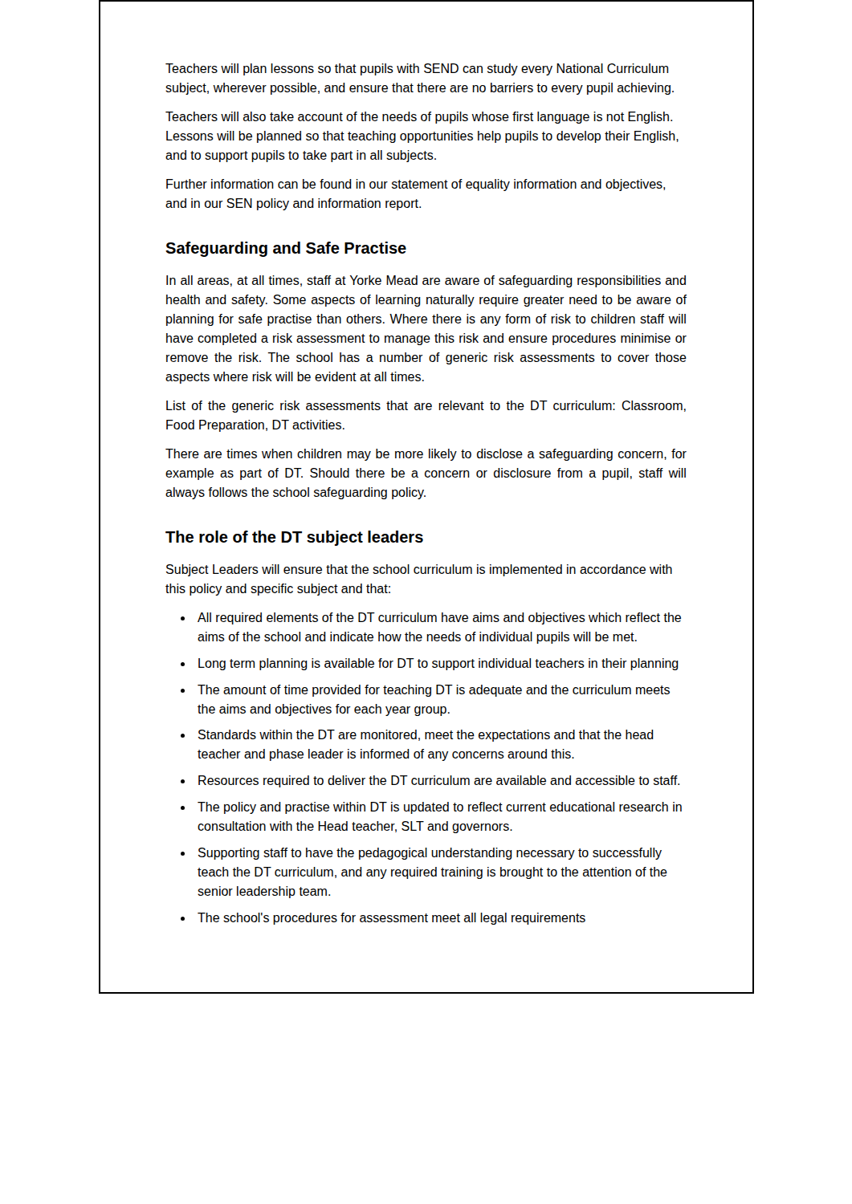Teachers will plan lessons so that pupils with SEND can study every National Curriculum subject, wherever possible, and ensure that there are no barriers to every pupil achieving.
Teachers will also take account of the needs of pupils whose first language is not English. Lessons will be planned so that teaching opportunities help pupils to develop their English, and to support pupils to take part in all subjects.
Further information can be found in our statement of equality information and objectives, and in our SEN policy and information report.
Safeguarding and Safe Practise
In all areas, at all times, staff at Yorke Mead are aware of safeguarding responsibilities and health and safety. Some aspects of learning naturally require greater need to be aware of planning for safe practise than others. Where there is any form of risk to children staff will have completed a risk assessment to manage this risk and ensure procedures minimise or remove the risk. The school has a number of generic risk assessments to cover those aspects where risk will be evident at all times.
List of the generic risk assessments that are relevant to the DT curriculum: Classroom, Food Preparation, DT activities.
There are times when children may be more likely to disclose a safeguarding concern, for example as part of DT. Should there be a concern or disclosure from a pupil, staff will always follows the school safeguarding policy.
The role of the DT subject leaders
Subject Leaders will ensure that the school curriculum is implemented in accordance with this policy and specific subject and that:
All required elements of the DT curriculum have aims and objectives which reflect the aims of the school and indicate how the needs of individual pupils will be met.
Long term planning is available for DT to support individual teachers in their planning
The amount of time provided for teaching DT is adequate and the curriculum meets the aims and objectives for each year group.
Standards within the DT are monitored, meet the expectations and that the head teacher and phase leader is informed of any concerns around this.
Resources required to deliver the DT curriculum are available and accessible to staff.
The policy and practise within DT is updated to reflect current educational research in consultation with the Head teacher, SLT and governors.
Supporting staff to have the pedagogical understanding necessary to successfully teach the DT curriculum, and any required training is brought to the attention of the senior leadership team.
The school's procedures for assessment meet all legal requirements